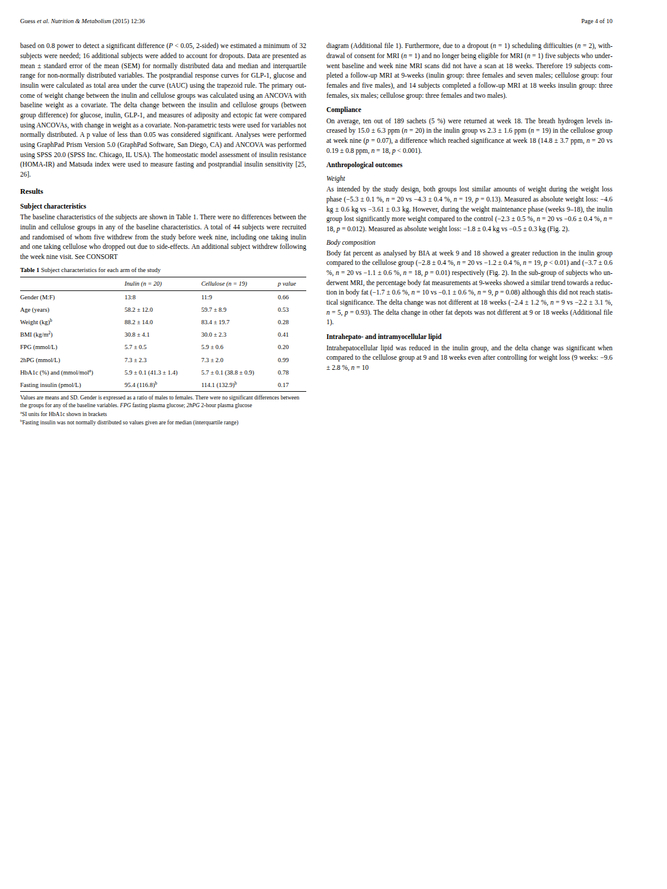Guess et al. Nutrition & Metabolism (2015) 12:36 Page 4 of 10
based on 0.8 power to detect a significant difference (P < 0.05, 2-sided) we estimated a minimum of 32 subjects were needed; 16 additional subjects were added to account for dropouts. Data are presented as mean ± standard error of the mean (SEM) for normally distributed data and median and interquartile range for non-normally distributed variables. The postprandial response curves for GLP-1, glucose and insulin were calculated as total area under the curve (tAUC) using the trapezoid rule. The primary outcome of weight change between the inulin and cellulose groups was calculated using an ANCOVA with baseline weight as a covariate. The delta change between the insulin and cellulose groups (between group difference) for glucose, inulin, GLP-1, and measures of adiposity and ectopic fat were compared using ANCOVAs, with change in weight as a covariate. Non-parametric tests were used for variables not normally distributed. A p value of less than 0.05 was considered significant. Analyses were performed using GraphPad Prism Version 5.0 (GraphPad Software, San Diego, CA) and ANCOVA was performed using SPSS 20.0 (SPSS Inc. Chicago, IL USA). The homeostatic model assessment of insulin resistance (HOMA-IR) and Matsuda index were used to measure fasting and postprandial insulin sensitivity [25, 26].
Results
Subject characteristics
The baseline characteristics of the subjects are shown in Table 1. There were no differences between the inulin and cellulose groups in any of the baseline characteristics. A total of 44 subjects were recruited and randomised of whom five withdrew from the study before week nine, including one taking inulin and one taking cellulose who dropped out due to side-effects. An additional subject withdrew following the week nine visit. See CONSORT
Table 1 Subject characteristics for each arm of the study
| | Inulin ( n = 20) | Cellulose ( n = 19) | p value |
| --- | --- | --- | --- |
| Gender (M:F) | 13:8 | 11:9 | 0.66 |
| Age (years) | 58.2 ± 12.0 | 59.7 ± 8.9 | 0.53 |
| Weight (kg) b | 88.2 ± 14.0 | 83.4 ± 19.7 | 0.28 |
| BMI (kg/m 2 ) | 30.8 ± 4.1 | 30.0 ± 2.3 | 0.41 |
| FPG (mmol/L) | 5.7 ± 0.5 | 5.9 ± 0.6 | 0.20 |
| 2hPG (mmol/L) | 7.3 ± 2.3 | 7.3 ± 2.0 | 0.99 |
| HbA1c (%) and (mmol/mol a ) | 5.9 ± 0.1 (41.3 ± 1.4) | 5.7 ± 0.1 (38.8 ± 0.9) | 0.78 |
| Fasting insulin (pmol/L) | 95.4 (116.8) b | 114.1 (132.9) b | 0.17 |
Values are means and SD. Gender is expressed as a ratio of males to females. There were no significant differences between the groups for any of the baseline variables. FPG fasting plasma glucose; 2hPG 2-hour plasma glucose
aSI units for HbA1c shown in brackets
bFasting insulin was not normally distributed so values given are for median (interquartile range)
diagram (Additional file 1). Furthermore, due to a dropout (n = 1) scheduling difficulties (n = 2), withdrawal of consent for MRI (n = 1) and no longer being eligible for MRI (n = 1) five subjects who underwent baseline and week nine MRI scans did not have a scan at 18 weeks. Therefore 19 subjects completed a follow-up MRI at 9-weeks (inulin group: three females and seven males; cellulose group: four females and five males), and 14 subjects completed a follow-up MRI at 18 weeks insulin group: three females, six males; cellulose group: three females and two males).
Compliance
On average, ten out of 189 sachets (5 %) were returned at week 18. The breath hydrogen levels increased by 15.0 ± 6.3 ppm (n = 20) in the inulin group vs 2.3 ± 1.6 ppm (n = 19) in the cellulose group at week nine (p = 0.07), a difference which reached significance at week 18 (14.8 ± 3.7 ppm, n = 20 vs 0.19 ± 0.8 ppm, n = 18, p < 0.001).
Anthropological outcomes
Weight
As intended by the study design, both groups lost similar amounts of weight during the weight loss phase (−5.3 ± 0.1 %, n = 20 vs −4.3 ± 0.4 %, n = 19, p = 0.13). Measured as absolute weight loss: −4.6 kg ± 0.6 kg vs −3.61 ± 0.3 kg. However, during the weight maintenance phase (weeks 9–18), the inulin group lost significantly more weight compared to the control (−2.3 ± 0.5 %, n = 20 vs −0.6 ± 0.4 %, n = 18, p = 0.012). Measured as absolute weight loss: −1.8 ± 0.4 kg vs −0.5 ± 0.3 kg (Fig. 2).
Body composition
Body fat percent as analysed by BIA at week 9 and 18 showed a greater reduction in the inulin group compared to the cellulose group (−2.8 ± 0.4 %, n = 20 vs −1.2 ± 0.4 %, n = 19, p < 0.01) and (−3.7 ± 0.6 %, n = 20 vs −1.1 ± 0.6 %, n = 18, p = 0.01) respectively (Fig. 2). In the sub-group of subjects who underwent MRI, the percentage body fat measurements at 9-weeks showed a similar trend towards a reduction in body fat (−1.7 ± 0.6 %, n = 10 vs −0.1 ± 0.6 %, n = 9, p = 0.08) although this did not reach statistical significance. The delta change was not different at 18 weeks (−2.4 ± 1.2 %, n = 9 vs −2.2 ± 3.1 %, n = 5, p = 0.93). The delta change in other fat depots was not different at 9 or 18 weeks (Additional file 1).
Intrahepato- and intramyocellular lipid
Intrahepatocellular lipid was reduced in the inulin group, and the delta change was significant when compared to the cellulose group at 9 and 18 weeks even after controlling for weight loss (9 weeks: −9.6 ± 2.8 %, n = 10